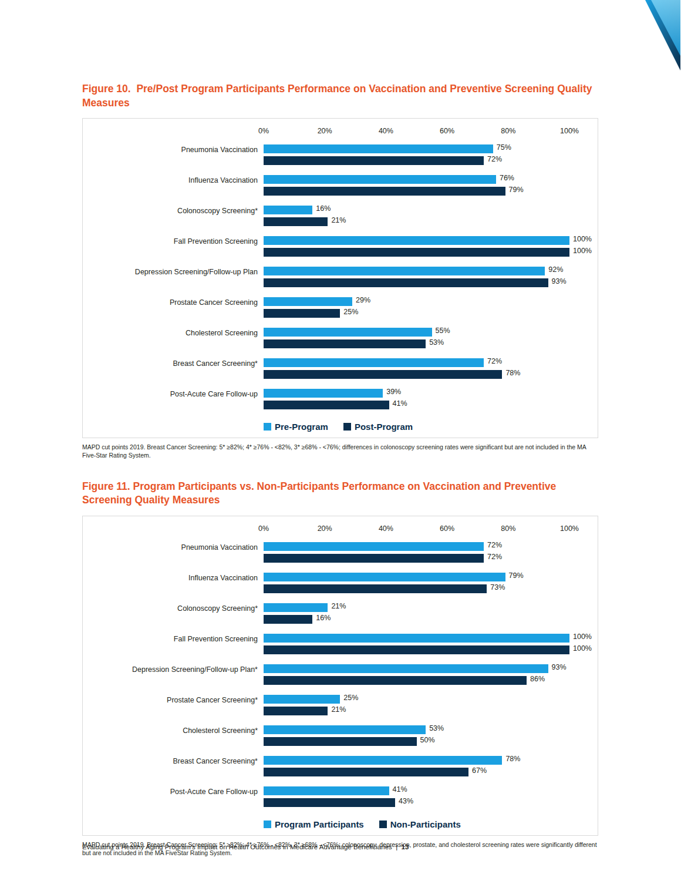Figure 10. Pre/Post Program Participants Performance on Vaccination and Preventive Screening Quality Measures
0% 20% 40% 60% 80% 100%
Pneumonia Vaccination
75%
72%
Influenza Vaccination
76%
79%
Colonoscopy Screening*
16%
21%
Fall Prevention Screening
100%
100%
Depression Screening/Follow-up Plan
92%
93%
Prostate Cancer Screening
29%
25%
Cholesterol Screening
55%
53%
Breast Cancer Screening*
72%
78%
Post-Acute Care Follow-up
39%
41%
Pre-Program Post-Program
MAPD cut points 2019. Breast Cancer Screening: 5* ≥82%; 4* ≥76% - <82%, 3* ≥68% - <76%; differences in colonoscopy screening rates were significant but are not included in the MA Five-Star Rating System.
Figure 11. Program Participants vs. Non-Participants Performance on Vaccination and Preventive Screening Quality Measures
0% 20% 40% 60% 80% 100%
Pneumonia Vaccination
72%
72%
Influenza Vaccination
79%
73%
Colonoscopy Screening*
21%
16%
Fall Prevention Screening
100%
100%
Depression Screening/Follow-up Plan*
93%
86%
Prostate Cancer Screening*
25%
21%
Cholesterol Screening*
53%
50%
Breast Cancer Screening*
78%
67%
Post-Acute Care Follow-up
41%
43%
Program Participants Non-Participants
MAPD cut points 2019. Breast Cancer Screening: 5* ≥82%; 4* ≥76% - <82%, 3* ≥68% - <76%; colonoscopy, depression, prostate, and cholesterol screening rates were significantly different but are not included in the MA FiveStar Rating System.
Evaluating a Healthy Aging Program’s Impact on Health Outcomes in Medicare Advantage Beneficiaries | 13